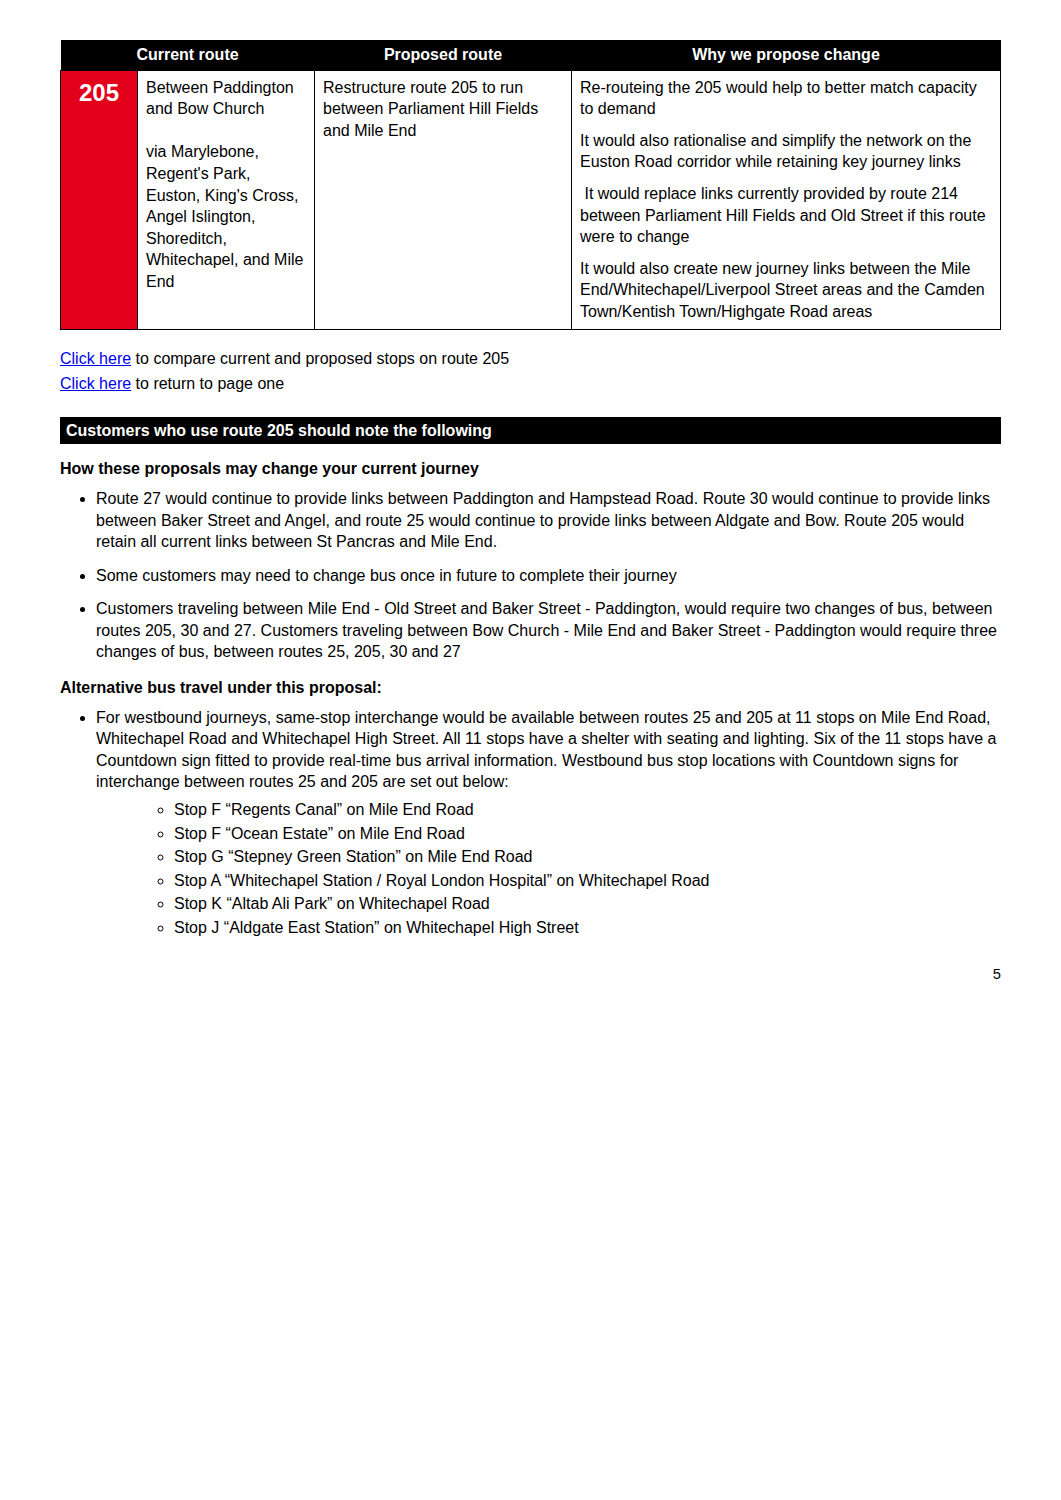| Current route | Proposed route | Why we propose change |
| --- | --- | --- |
| 205 | Between Paddington and Bow Church via Marylebone, Regent's Park, Euston, King's Cross, Angel Islington, Shoreditch, Whitechapel, and Mile End | Restructure route 205 to run between Parliament Hill Fields and Mile End | Re-routeing the 205 would help to better match capacity to demand It would also rationalise and simplify the network on the Euston Road corridor while retaining key journey links It would replace links currently provided by route 214 between Parliament Hill Fields and Old Street if this route were to change It would also create new journey links between the Mile End/Whitechapel/Liverpool Street areas and the Camden Town/Kentish Town/Highgate Road areas |
Click here to compare current and proposed stops on route 205
Click here to return to page one
Customers who use route 205 should note the following
How these proposals may change your current journey
Route 27 would continue to provide links between Paddington and Hampstead Road. Route 30 would continue to provide links between Baker Street and Angel, and route 25 would continue to provide links between Aldgate and Bow. Route 205 would retain all current links between St Pancras and Mile End.
Some customers may need to change bus once in future to complete their journey
Customers traveling between Mile End - Old Street and Baker Street - Paddington, would require two changes of bus, between routes 205, 30 and 27. Customers traveling between Bow Church - Mile End and Baker Street - Paddington would require three changes of bus, between routes 25, 205, 30 and 27
Alternative bus travel under this proposal:
For westbound journeys, same-stop interchange would be available between routes 25 and 205 at 11 stops on Mile End Road, Whitechapel Road and Whitechapel High Street. All 11 stops have a shelter with seating and lighting. Six of the 11 stops have a Countdown sign fitted to provide real-time bus arrival information. Westbound bus stop locations with Countdown signs for interchange between routes 25 and 205 are set out below:
Stop F “Regents Canal” on Mile End Road
Stop F “Ocean Estate” on Mile End Road
Stop G “Stepney Green Station” on Mile End Road
Stop A “Whitechapel Station / Royal London Hospital” on Whitechapel Road
Stop K “Altab Ali Park” on Whitechapel Road
Stop J “Aldgate East Station” on Whitechapel High Street
5